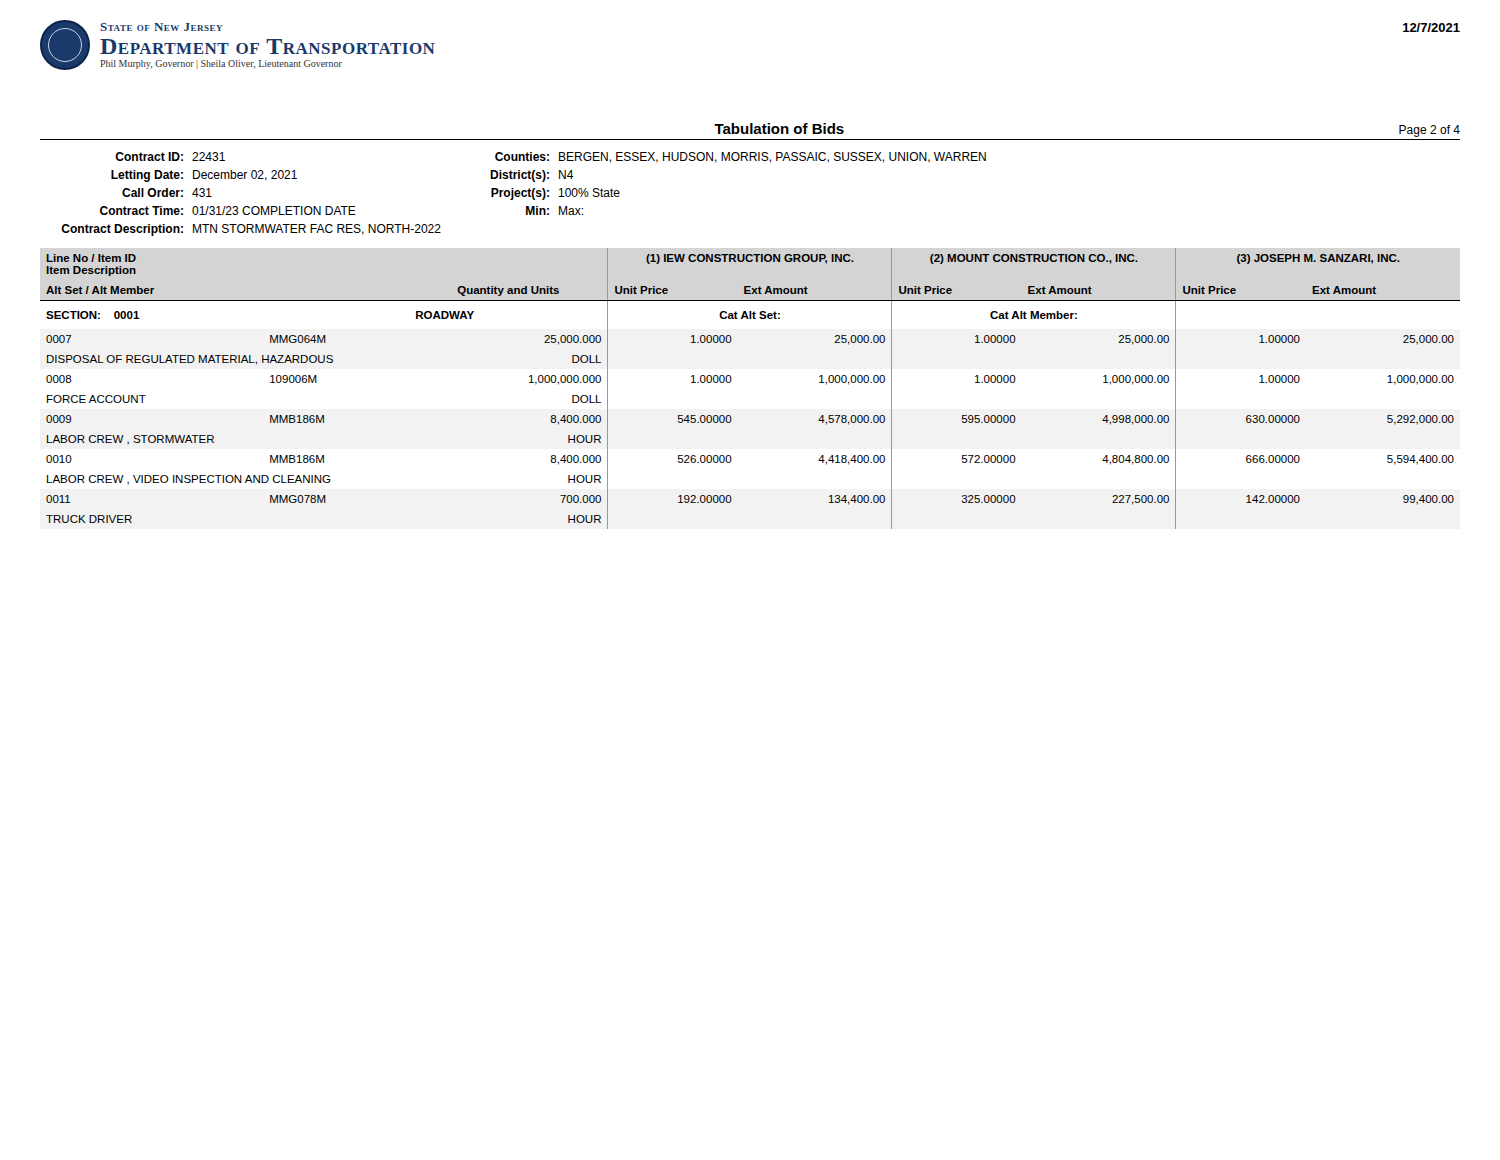State of New Jersey
Department of Transportation
Phil Murphy, Governor | Sheila Oliver, Lieutenant Governor
12/7/2021
Tabulation of Bids
Page 2 of 4
| Contract ID: | 22431 | Counties: | BERGEN, ESSEX, HUDSON, MORRIS, PASSAIC, SUSSEX, UNION, WARREN |
| Letting Date: | December 02, 2021 | District(s): | N4 |
| Call Order: | 431 | Project(s): | 100% State |
| Contract Time: | 01/31/23 COMPLETION DATE | Min: | Max: |
| Contract Description: | MTN STORMWATER FAC RES, NORTH-2022 |
| Line No / Item ID Item Description | | (1) IEW CONSTRUCTION GROUP, INC. | (2) MOUNT CONSTRUCTION CO., INC. | (3) JOSEPH M. SANZARI, INC. |
| --- | --- | --- | --- | --- |
| Alt Set / Alt Member | Quantity and Units | Unit Price | Ext Amount | Unit Price | Ext Amount | Unit Price | Ext Amount |
| SECTION: 0001 | | ROADWAY | Cat Alt Set: | Cat Alt Member: | |
| 0007 | MMG064M | 25,000.000 | 1.00000 | 25,000.00 | 1.00000 | 25,000.00 | 1.00000 | 25,000.00 |
| DISPOSAL OF REGULATED MATERIAL, HAZARDOUS | DOLL | | | | | | |
| 0008 | 109006M | 1,000,000.000 | 1.00000 | 1,000,000.00 | 1.00000 | 1,000,000.00 | 1.00000 | 1,000,000.00 |
| FORCE ACCOUNT | DOLL | | | | | | |
| 0009 | MMB186M | 8,400.000 | 545.00000 | 4,578,000.00 | 595.00000 | 4,998,000.00 | 630.00000 | 5,292,000.00 |
| LABOR CREW , STORMWATER | HOUR | | | | | | |
| 0010 | MMB186M | 8,400.000 | 526.00000 | 4,418,400.00 | 572.00000 | 4,804,800.00 | 666.00000 | 5,594,400.00 |
| LABOR CREW , VIDEO INSPECTION AND CLEANING | HOUR | | | | | | |
| 0011 | MMG078M | 700.000 | 192.00000 | 134,400.00 | 325.00000 | 227,500.00 | 142.00000 | 99,400.00 |
| TRUCK DRIVER | HOUR | | | | | | |